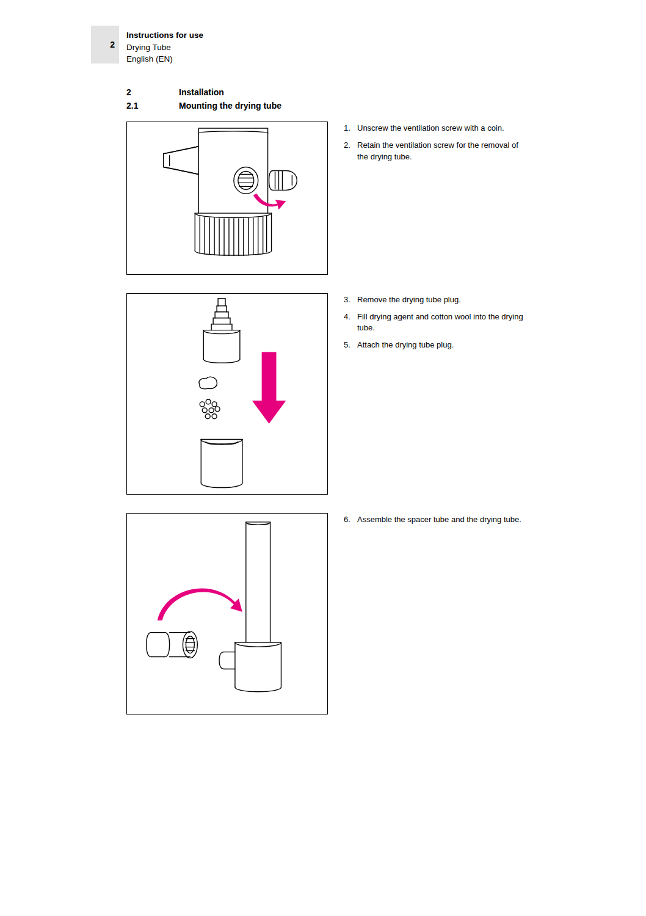2
Instructions for use
Drying Tube
English (EN)
2 Installation
2.1 Mounting the drying tube
1. Unscrew the ventilation screw with a coin.
2. Retain the ventilation screw for the removal of the drying tube.
3. Remove the drying tube plug.
4. Fill drying agent and cotton wool into the drying tube.
5. Attach the drying tube plug.
6. Assemble the spacer tube and the drying tube.